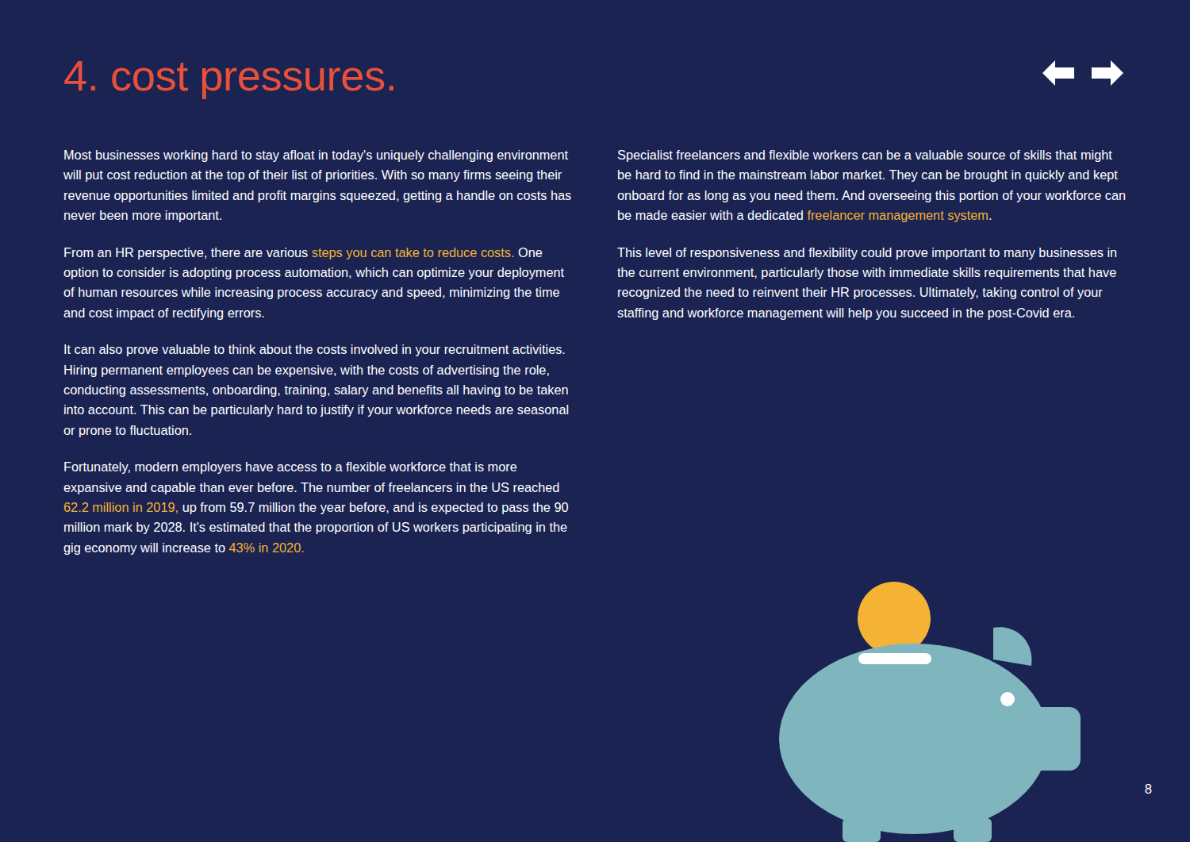4. cost pressures.
Most businesses working hard to stay afloat in today's uniquely challenging environment will put cost reduction at the top of their list of priorities. With so many firms seeing their revenue opportunities limited and profit margins squeezed, getting a handle on costs has never been more important.
From an HR perspective, there are various steps you can take to reduce costs. One option to consider is adopting process automation, which can optimize your deployment of human resources while increasing process accuracy and speed, minimizing the time and cost impact of rectifying errors.
It can also prove valuable to think about the costs involved in your recruitment activities. Hiring permanent employees can be expensive, with the costs of advertising the role, conducting assessments, onboarding, training, salary and benefits all having to be taken into account. This can be particularly hard to justify if your workforce needs are seasonal or prone to fluctuation.
Fortunately, modern employers have access to a flexible workforce that is more expansive and capable than ever before. The number of freelancers in the US reached 62.2 million in 2019, up from 59.7 million the year before, and is expected to pass the 90 million mark by 2028. It's estimated that the proportion of US workers participating in the gig economy will increase to 43% in 2020.
Specialist freelancers and flexible workers can be a valuable source of skills that might be hard to find in the mainstream labor market. They can be brought in quickly and kept onboard for as long as you need them. And overseeing this portion of your workforce can be made easier with a dedicated freelancer management system.
This level of responsiveness and flexibility could prove important to many businesses in the current environment, particularly those with immediate skills requirements that have recognized the need to reinvent their HR processes. Ultimately, taking control of your staffing and workforce management will help you succeed in the post-Covid era.
8